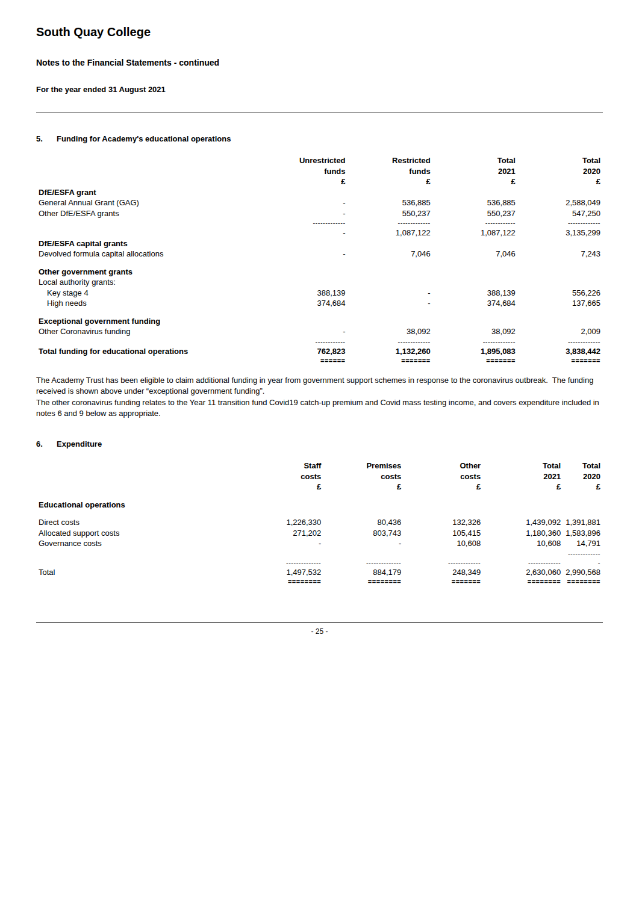South Quay College
Notes to the Financial Statements - continued
For the year ended 31 August 2021
5.
Funding for Academy's educational operations
| | Unrestricted funds £ | Restricted funds £ | Total 2021 £ | Total 2020 £ |
| --- | --- | --- | --- | --- |
| DfE/ESFA grant | | | | |
| General Annual Grant (GAG) | - | 536,885 | 536,885 | 2,588,049 |
| Other DfE/ESFA grants | - | 550,237 | 550,237 | 547,250 |
| | ------------- | ------------- | ------------ | ------------- |
| | - | 1,087,122 | 1,087,122 | 3,135,299 |
| DfE/ESFA capital grants | | | | |
| Devolved formula capital allocations | - | 7,046 | 7,046 | 7,243 |
| Other government grants | | | | |
| Local authority grants: | | | | |
| Key stage 4 | 388,139 | - | 388,139 | 556,226 |
| High needs | 374,684 | - | 374,684 | 137,665 |
| Exceptional government funding | | | | |
| Other Coronavirus funding | - | 38,092 | 38,092 | 2,009 |
| | ------------ | ------------- | ------------- | ------------- |
| Total funding for educational operations | 762,823 | 1,132,260 | 1,895,083 | 3,838,442 |
| | ====== | ======= | ======= | ======= |
The Academy Trust has been eligible to claim additional funding in year from government support schemes in response to the coronavirus outbreak. The funding received is shown above under “exceptional government funding”.
The other coronavirus funding relates to the Year 11 transition fund Covid19 catch-up premium and Covid mass testing income, and covers expenditure included in notes 6 and 9 below as appropriate.
6.
Expenditure
| | Staff costs £ | Premises costs £ | Other costs £ | Total 2021 £ | Total 2020 £ |
| --- | --- | --- | --- | --- | --- |
| Educational operations | | | | | |
| Direct costs | 1,226,330 | 80,436 | 132,326 | 1,439,092 | 1,391,881 |
| Allocated support costs | 271,202 | 803,743 | 105,415 | 1,180,360 | 1,583,896 |
| Governance costs | - | - | 10,608 | 10,608 | 14,791 |
| | -------------- | -------------- | ------------- | ------------- | -------------- |
| Total | 1,497,532 | 884,179 | 248,349 | 2,630,060 | 2,990,568 |
| | ======== | ======== | ======= | ======== | ======== |
- 25 -